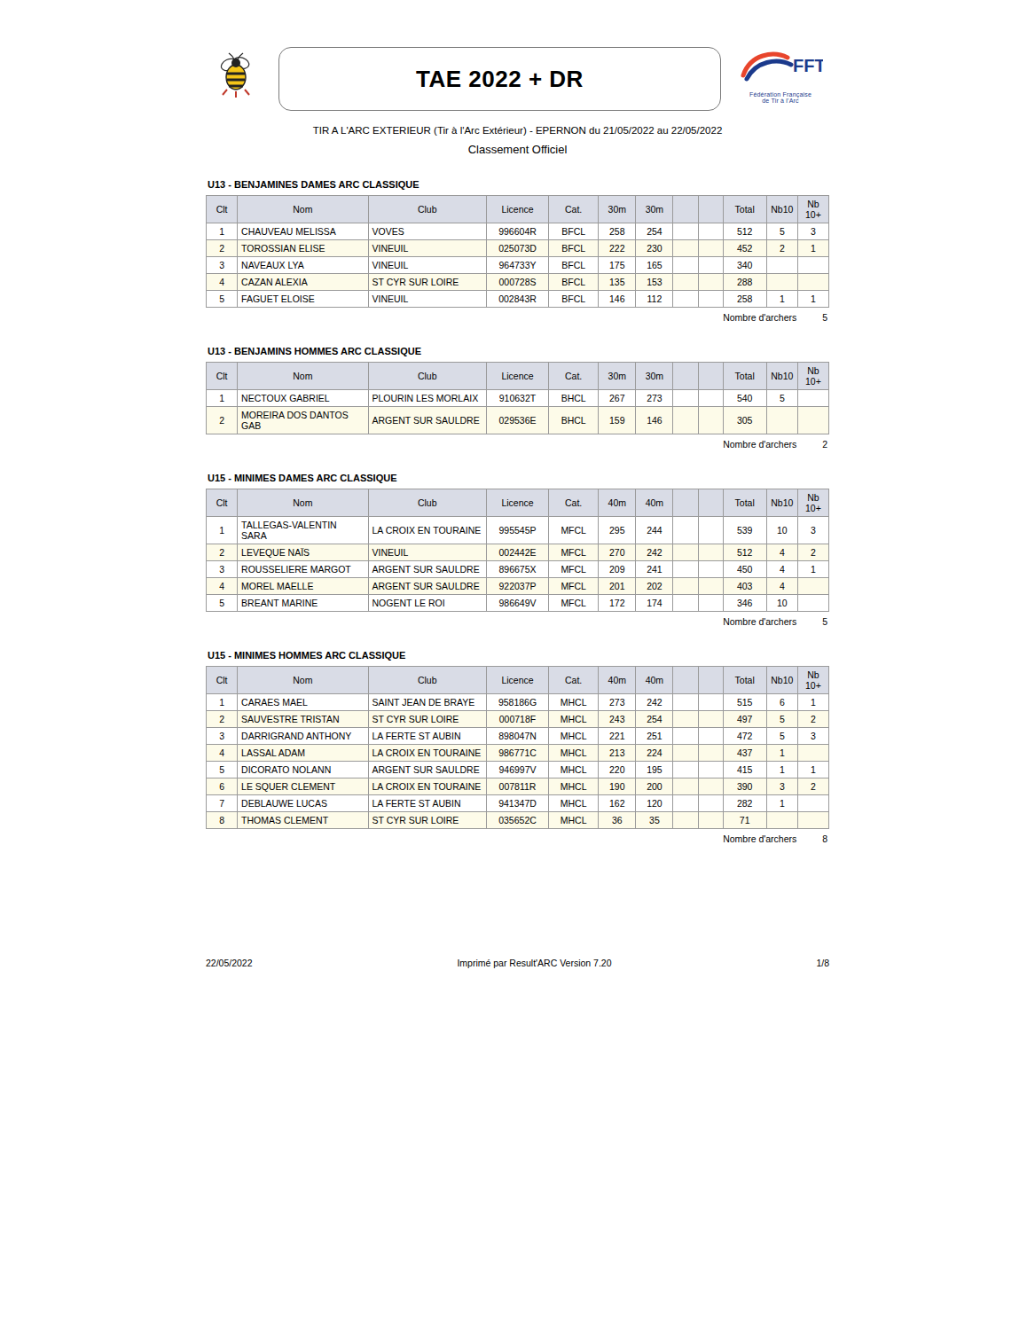TAE 2022 + DR
FFTa
Fédération Française
de Tir à l'Arc
TIR A L'ARC EXTERIEUR (Tir à l'Arc Extérieur) - EPERNON du 21/05/2022 au 22/05/2022
Classement Officiel
U13 - BENJAMINES DAMES ARC CLASSIQUE
| Clt | Nom | Club | Licence | Cat. | 30m | 30m | | | Total | Nb10 | Nb 10+ |
| --- | --- | --- | --- | --- | --- | --- | --- | --- | --- | --- | --- |
| 1 | CHAUVEAU MELISSA | VOVES | 996604R | BFCL | 258 | 254 | | | 512 | 5 | 3 |
| 2 | TOROSSIAN ELISE | VINEUIL | 025073D | BFCL | 222 | 230 | | | 452 | 2 | 1 |
| 3 | NAVEAUX LYA | VINEUIL | 964733Y | BFCL | 175 | 165 | | | 340 | | |
| 4 | CAZAN ALEXIA | ST CYR SUR LOIRE | 000728S | BFCL | 135 | 153 | | | 288 | | |
| 5 | FAGUET ELOISE | VINEUIL | 002843R | BFCL | 146 | 112 | | | 258 | 1 | 1 |
Nombre d'archers 5
U13 - BENJAMINS HOMMES ARC CLASSIQUE
| Clt | Nom | Club | Licence | Cat. | 30m | 30m | | | Total | Nb10 | Nb 10+ |
| --- | --- | --- | --- | --- | --- | --- | --- | --- | --- | --- | --- |
| 1 | NECTOUX GABRIEL | PLOURIN LES MORLAIX | 910632T | BHCL | 267 | 273 | | | 540 | 5 | |
| 2 | MOREIRA DOS DANTOS GAB | ARGENT SUR SAULDRE | 029536E | BHCL | 159 | 146 | | | 305 | | |
Nombre d'archers 2
U15 - MINIMES DAMES ARC CLASSIQUE
| Clt | Nom | Club | Licence | Cat. | 40m | 40m | | | Total | Nb10 | Nb 10+ |
| --- | --- | --- | --- | --- | --- | --- | --- | --- | --- | --- | --- |
| 1 | TALLEGAS-VALENTIN SARA | LA CROIX EN TOURAINE | 995545P | MFCL | 295 | 244 | | | 539 | 10 | 3 |
| 2 | LEVEQUE NAÏS | VINEUIL | 002442E | MFCL | 270 | 242 | | | 512 | 4 | 2 |
| 3 | ROUSSELIERE MARGOT | ARGENT SUR SAULDRE | 896675X | MFCL | 209 | 241 | | | 450 | 4 | 1 |
| 4 | MOREL MAELLE | ARGENT SUR SAULDRE | 922037P | MFCL | 201 | 202 | | | 403 | 4 | |
| 5 | BREANT MARINE | NOGENT LE ROI | 986649V | MFCL | 172 | 174 | | | 346 | 10 | |
Nombre d'archers 5
U15 - MINIMES HOMMES ARC CLASSIQUE
| Clt | Nom | Club | Licence | Cat. | 40m | 40m | | | Total | Nb10 | Nb 10+ |
| --- | --- | --- | --- | --- | --- | --- | --- | --- | --- | --- | --- |
| 1 | CARAES MAEL | SAINT JEAN DE BRAYE | 958186G | MHCL | 273 | 242 | | | 515 | 6 | 1 |
| 2 | SAUVESTRE TRISTAN | ST CYR SUR LOIRE | 000718F | MHCL | 243 | 254 | | | 497 | 5 | 2 |
| 3 | DARRIGRAND ANTHONY | LA FERTE ST AUBIN | 898047N | MHCL | 221 | 251 | | | 472 | 5 | 3 |
| 4 | LASSAL ADAM | LA CROIX EN TOURAINE | 986771C | MHCL | 213 | 224 | | | 437 | 1 | |
| 5 | DICORATO NOLANN | ARGENT SUR SAULDRE | 946997V | MHCL | 220 | 195 | | | 415 | 1 | 1 |
| 6 | LE SQUER CLEMENT | LA CROIX EN TOURAINE | 007811R | MHCL | 190 | 200 | | | 390 | 3 | 2 |
| 7 | DEBLAUWE LUCAS | LA FERTE ST AUBIN | 941347D | MHCL | 162 | 120 | | | 282 | 1 | |
| 8 | THOMAS CLEMENT | ST CYR SUR LOIRE | 035652C | MHCL | 36 | 35 | | | 71 | | |
Nombre d'archers 8
22/05/2022
Imprimé par Result'ARC Version 7.20
1/8